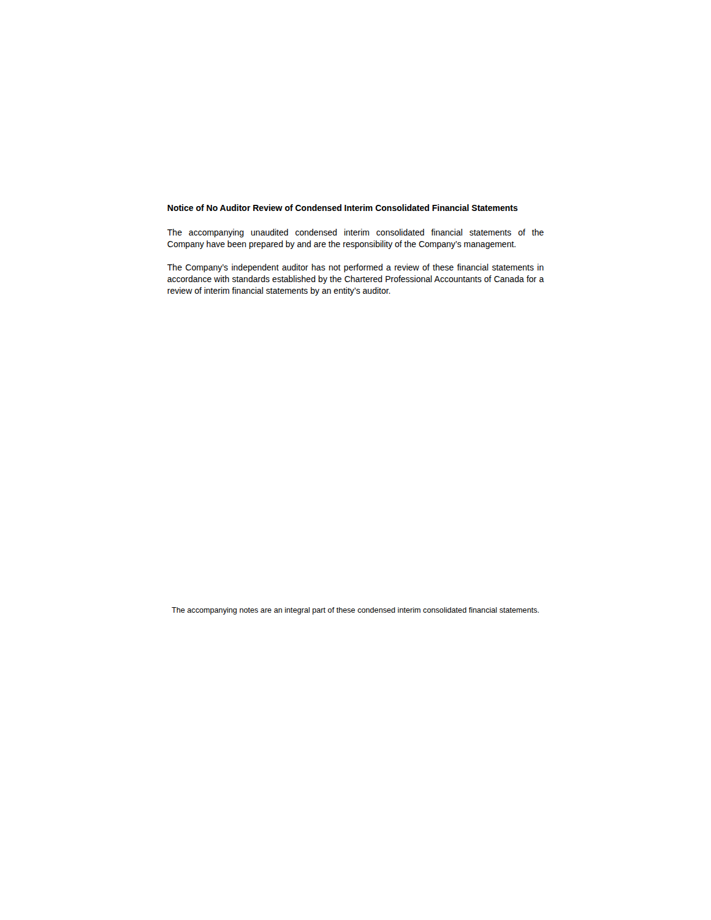Notice of No Auditor Review of Condensed Interim Consolidated Financial Statements
The accompanying unaudited condensed interim consolidated financial statements of the Company have been prepared by and are the responsibility of the Company’s management.
The Company’s independent auditor has not performed a review of these financial statements in accordance with standards established by the Chartered Professional Accountants of Canada for a review of interim financial statements by an entity’s auditor.
The accompanying notes are an integral part of these condensed interim consolidated financial statements.